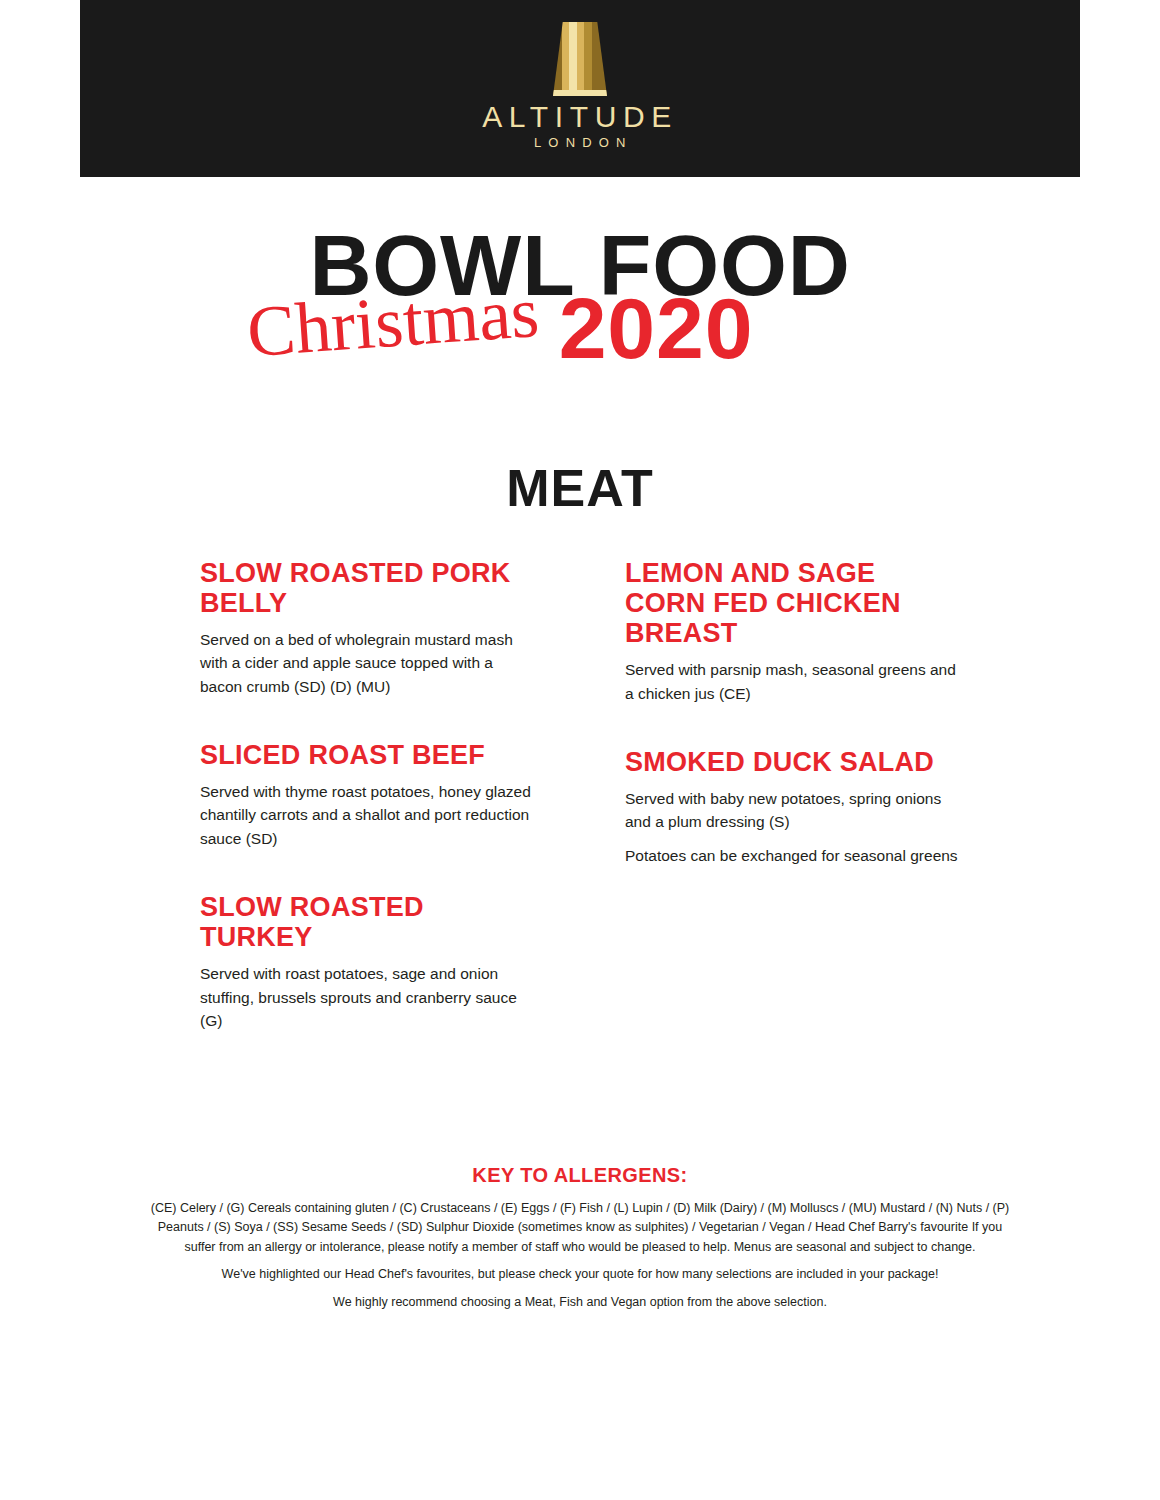Altitude
London
Bowl Food
Christmas 2020
Meat
Slow Roasted Pork Belly
Served on a bed of wholegrain mustard mash with a cider and apple sauce topped with a bacon crumb (SD) (D) (MU)
Sliced Roast Beef
Served with thyme roast potatoes, honey glazed chantilly carrots and a shallot and port reduction sauce (SD)
Slow Roasted Turkey
Served with roast potatoes, sage and onion stuffing, brussels sprouts and cranberry sauce (G)
Lemon and Sage Corn Fed Chicken Breast
Served with parsnip mash, seasonal greens and a chicken jus (CE)
Smoked Duck Salad
Served with baby new potatoes, spring onions and a plum dressing (S)
Potatoes can be exchanged for seasonal greens
Key to Allergens:
(CE) Celery / (G) Cereals containing gluten / (C) Crustaceans / (E) Eggs / (F) Fish / (L) Lupin / (D) Milk (Dairy) / (M) Molluscs / (MU) Mustard / (N) Nuts / (P) Peanuts / (S) Soya / (SS) Sesame Seeds / (SD) Sulphur Dioxide (sometimes know as sulphites) / Vegetarian / Vegan / Head Chef Barry's favourite If you suffer from an allergy or intolerance, please notify a member of staff who would be pleased to help. Menus are seasonal and subject to change.
We've highlighted our Head Chef's favourites, but please check your quote for how many selections are included in your package!
We highly recommend choosing a Meat, Fish and Vegan option from the above selection.